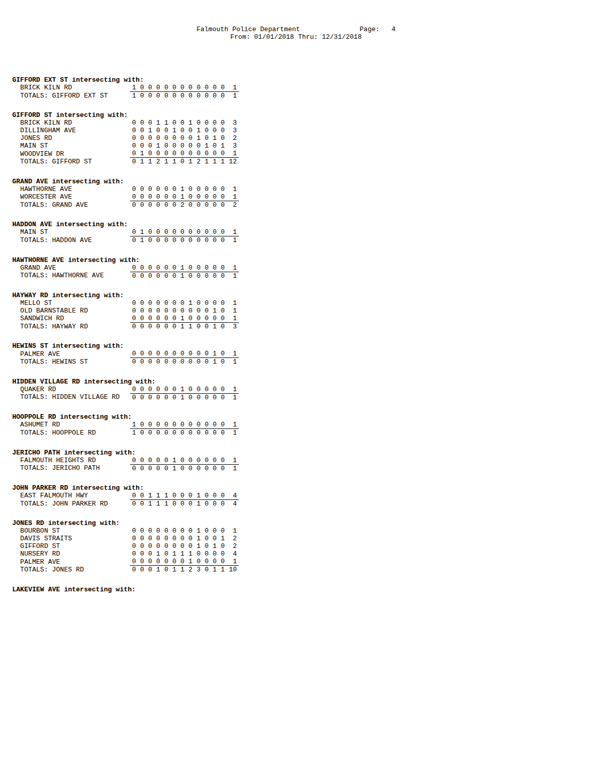Falmouth Police Department Page: 4 From: 01/01/2018 Thru: 12/31/2018
| GIFFORD EXT ST intersecting with: |
| BRICK KILN RD | 1 | 0 | 0 | 0 | 0 | 0 | 0 | 0 | 0 | 0 | 0 | 0 | 1 |
| TOTALS: GIFFORD EXT ST | 1 | 0 | 0 | 0 | 0 | 0 | 0 | 0 | 0 | 0 | 0 | 0 | 1 |
| GIFFORD ST intersecting with: |
| BRICK KILN RD | 0 | 0 | 0 | 1 | 1 | 0 | 0 | 1 | 0 | 0 | 0 | 0 | 3 |
| DILLINGHAM AVE | 0 | 0 | 1 | 0 | 0 | 1 | 0 | 0 | 1 | 0 | 0 | 0 | 3 |
| JONES RD | 0 | 0 | 0 | 0 | 0 | 0 | 0 | 0 | 1 | 0 | 1 | 0 | 2 |
| MAIN ST | 0 | 0 | 0 | 1 | 0 | 0 | 0 | 0 | 0 | 1 | 0 | 1 | 3 |
| WOODVIEW DR | 0 | 1 | 0 | 0 | 0 | 0 | 0 | 0 | 0 | 0 | 0 | 0 | 1 |
| TOTALS: GIFFORD ST | 0 | 1 | 1 | 2 | 1 | 1 | 0 | 1 | 2 | 1 | 1 | 1 | 12 |
| GRAND AVE intersecting with: |
| HAWTHORNE AVE | 0 | 0 | 0 | 0 | 0 | 0 | 1 | 0 | 0 | 0 | 0 | 0 | 1 |
| WORCESTER AVE | 0 | 0 | 0 | 0 | 0 | 0 | 1 | 0 | 0 | 0 | 0 | 0 | 1 |
| TOTALS: GRAND AVE | 0 | 0 | 0 | 0 | 0 | 0 | 2 | 0 | 0 | 0 | 0 | 0 | 2 |
| HADDON AVE intersecting with: |
| MAIN ST | 0 | 1 | 0 | 0 | 0 | 0 | 0 | 0 | 0 | 0 | 0 | 0 | 1 |
| TOTALS: HADDON AVE | 0 | 1 | 0 | 0 | 0 | 0 | 0 | 0 | 0 | 0 | 0 | 0 | 1 |
| HAWTHORNE AVE intersecting with: |
| GRAND AVE | 0 | 0 | 0 | 0 | 0 | 0 | 1 | 0 | 0 | 0 | 0 | 0 | 1 |
| TOTALS: HAWTHORNE AVE | 0 | 0 | 0 | 0 | 0 | 0 | 1 | 0 | 0 | 0 | 0 | 0 | 1 |
| HAYWAY RD intersecting with: |
| MELLO ST | 0 | 0 | 0 | 0 | 0 | 0 | 0 | 1 | 0 | 0 | 0 | 0 | 1 |
| OLD BARNSTABLE RD | 0 | 0 | 0 | 0 | 0 | 0 | 0 | 0 | 0 | 0 | 1 | 0 | 1 |
| SANDWICH RD | 0 | 0 | 0 | 0 | 0 | 0 | 1 | 0 | 0 | 0 | 0 | 0 | 1 |
| TOTALS: HAYWAY RD | 0 | 0 | 0 | 0 | 0 | 0 | 1 | 1 | 0 | 0 | 1 | 0 | 3 |
| HEWINS ST intersecting with: |
| PALMER AVE | 0 | 0 | 0 | 0 | 0 | 0 | 0 | 0 | 0 | 0 | 1 | 0 | 1 |
| TOTALS: HEWINS ST | 0 | 0 | 0 | 0 | 0 | 0 | 0 | 0 | 0 | 0 | 1 | 0 | 1 |
| HIDDEN VILLAGE RD intersecting with: |
| QUAKER RD | 0 | 0 | 0 | 0 | 0 | 0 | 1 | 0 | 0 | 0 | 0 | 0 | 1 |
| TOTALS: HIDDEN VILLAGE RD | 0 | 0 | 0 | 0 | 0 | 0 | 1 | 0 | 0 | 0 | 0 | 0 | 1 |
| HOOPPOLE RD intersecting with: |
| ASHUMET RD | 1 | 0 | 0 | 0 | 0 | 0 | 0 | 0 | 0 | 0 | 0 | 0 | 1 |
| TOTALS: HOOPPOLE RD | 1 | 0 | 0 | 0 | 0 | 0 | 0 | 0 | 0 | 0 | 0 | 0 | 1 |
| JERICHO PATH intersecting with: |
| FALMOUTH HEIGHTS RD | 0 | 0 | 0 | 0 | 0 | 1 | 0 | 0 | 0 | 0 | 0 | 0 | 1 |
| TOTALS: JERICHO PATH | 0 | 0 | 0 | 0 | 0 | 1 | 0 | 0 | 0 | 0 | 0 | 0 | 1 |
| JOHN PARKER RD intersecting with: |
| EAST FALMOUTH HWY | 0 | 0 | 1 | 1 | 1 | 0 | 0 | 0 | 1 | 0 | 0 | 0 | 4 |
| TOTALS: JOHN PARKER RD | 0 | 0 | 1 | 1 | 1 | 0 | 0 | 0 | 1 | 0 | 0 | 0 | 4 |
| JONES RD intersecting with: |
| BOURBON ST | 0 | 0 | 0 | 0 | 0 | 0 | 0 | 0 | 1 | 0 | 0 | 0 | 1 |
| DAVIS STRAITS | 0 | 0 | 0 | 0 | 0 | 0 | 0 | 0 | 1 | 0 | 0 | 1 | 2 |
| GIFFORD ST | 0 | 0 | 0 | 0 | 0 | 0 | 0 | 0 | 1 | 0 | 1 | 0 | 2 |
| NURSERY RD | 0 | 0 | 0 | 1 | 0 | 1 | 1 | 1 | 0 | 0 | 0 | 0 | 4 |
| PALMER AVE | 0 | 0 | 0 | 0 | 0 | 0 | 0 | 1 | 0 | 0 | 0 | 0 | 1 |
| TOTALS: JONES RD | 0 | 0 | 0 | 1 | 0 | 1 | 1 | 2 | 3 | 0 | 1 | 1 | 10 |
| LAKEVIEW AVE intersecting with: |